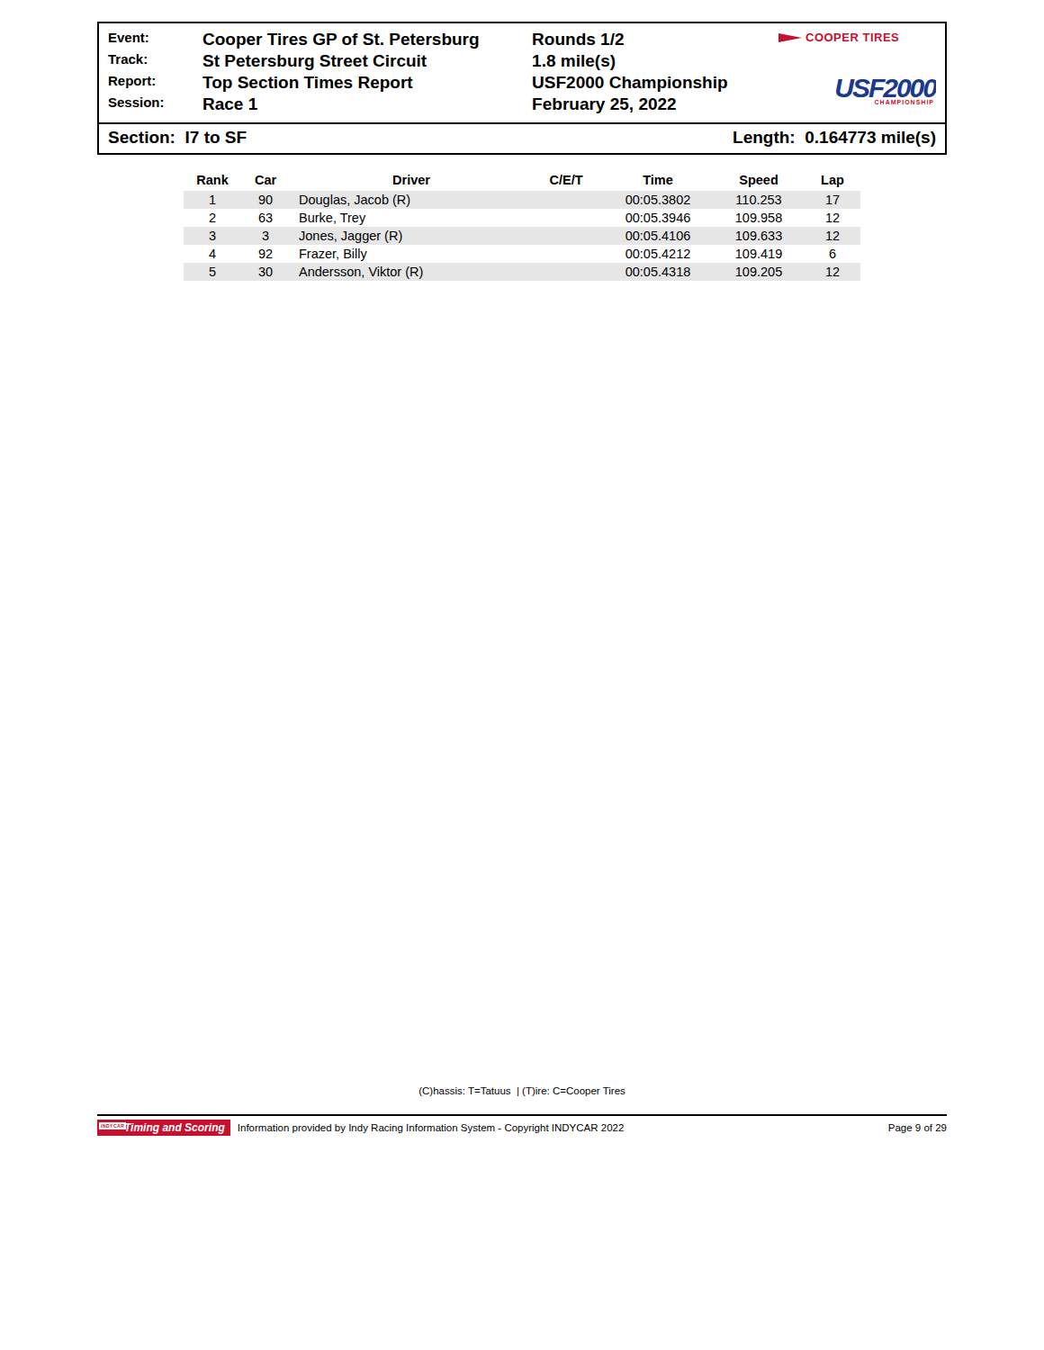| Event: | Cooper Tires GP of St. Petersburg | Rounds 1/2 | COOPER TIRES |
| Track: | St Petersburg Street Circuit | 1.8 mile(s) |
| Report: | Top Section Times Report | USF2000 Championship | USF2000 CHAMPIONSHIP |
| Session: | Race 1 | February 25, 2022 |
Section: I7 to SF Length: 0.164773 mile(s)
| Rank | Car | Driver | C/E/T | Time | Speed | Lap |
| --- | --- | --- | --- | --- | --- | --- |
| 1 | 90 | Douglas, Jacob (R) | | 00:05.3802 | 110.253 | 17 |
| 2 | 63 | Burke, Trey | | 00:05.3946 | 109.958 | 12 |
| 3 | 3 | Jones, Jagger (R) | | 00:05.4106 | 109.633 | 12 |
| 4 | 92 | Frazer, Billy | | 00:05.4212 | 109.419 | 6 |
| 5 | 30 | Andersson, Viktor (R) | | 00:05.4318 | 109.205 | 12 |
(C)hassis: T=Tatuus | (T)ire: C=Cooper Tires
Timing and Scoring Information provided by Indy Racing Information System - Copyright INDYCAR 2022 Page 9 of 29